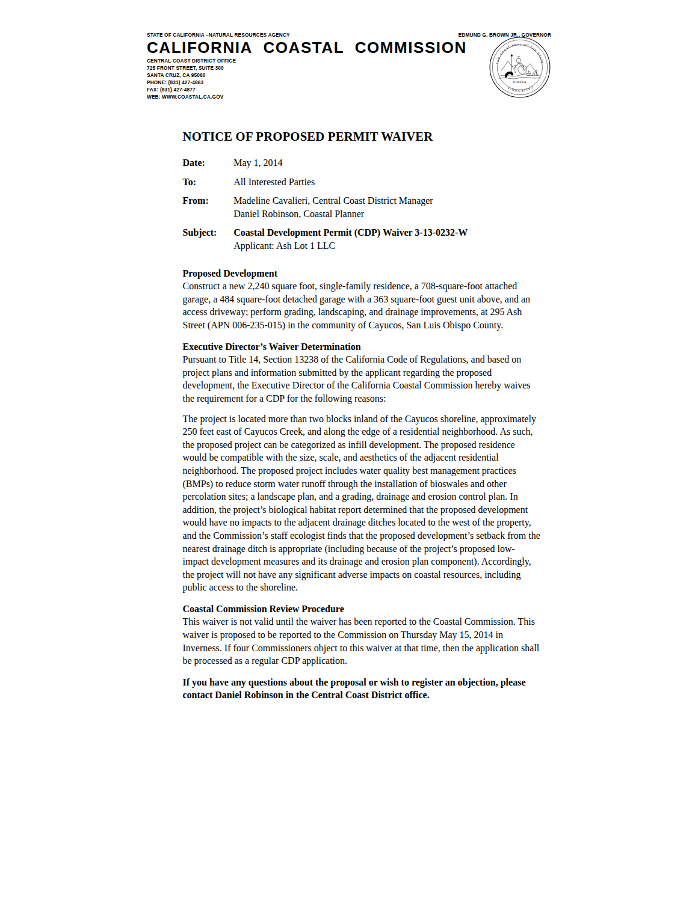STATE OF CALIFORNIA –NATURAL RESOURCES AGENCY
EDMUND G. BROWN JR., GOVERNOR
CALIFORNIA COASTAL COMMISSION
CENTRAL COAST DISTRICT OFFICE
725 FRONT STREET, SUITE 300
SANTA CRUZ, CA 95060
PHONE: (831) 427-4863
FAX: (831) 427-4877
WEB: WWW.COASTAL.CA.GOV
THE GREAT SEAL OF THE STATE CALIFORNIA EUREKA
NOTICE OF PROPOSED PERMIT WAIVER
| Date: | May 1, 2014 |
| To: | All Interested Parties |
| From: | Madeline Cavalieri, Central Coast District Manager Daniel Robinson, Coastal Planner |
| Subject: | Coastal Development Permit (CDP) Waiver 3-13-0232-W Applicant: Ash Lot 1 LLC |
Proposed Development
Construct a new 2,240 square foot, single-family residence, a 708-square-foot attached garage, a 484 square-foot detached garage with a 363 square-foot guest unit above, and an access driveway; perform grading, landscaping, and drainage improvements, at 295 Ash Street (APN 006-235-015) in the community of Cayucos, San Luis Obispo County.
Executive Director’s Waiver Determination
Pursuant to Title 14, Section 13238 of the California Code of Regulations, and based on project plans and information submitted by the applicant regarding the proposed development, the Executive Director of the California Coastal Commission hereby waives the requirement for a CDP for the following reasons:
The project is located more than two blocks inland of the Cayucos shoreline, approximately 250 feet east of Cayucos Creek, and along the edge of a residential neighborhood. As such, the proposed project can be categorized as infill development. The proposed residence would be compatible with the size, scale, and aesthetics of the adjacent residential neighborhood. The proposed project includes water quality best management practices (BMPs) to reduce storm water runoff through the installation of bioswales and other percolation sites; a landscape plan, and a grading, drainage and erosion control plan. In addition, the project’s biological habitat report determined that the proposed development would have no impacts to the adjacent drainage ditches located to the west of the property, and the Commission’s staff ecologist finds that the proposed development’s setback from the nearest drainage ditch is appropriate (including because of the project’s proposed low-impact development measures and its drainage and erosion plan component). Accordingly, the project will not have any significant adverse impacts on coastal resources, including public access to the shoreline.
Coastal Commission Review Procedure
This waiver is not valid until the waiver has been reported to the Coastal Commission. This waiver is proposed to be reported to the Commission on Thursday May 15, 2014 in Inverness. If four Commissioners object to this waiver at that time, then the application shall be processed as a regular CDP application.
If you have any questions about the proposal or wish to register an objection, please contact Daniel Robinson in the Central Coast District office.